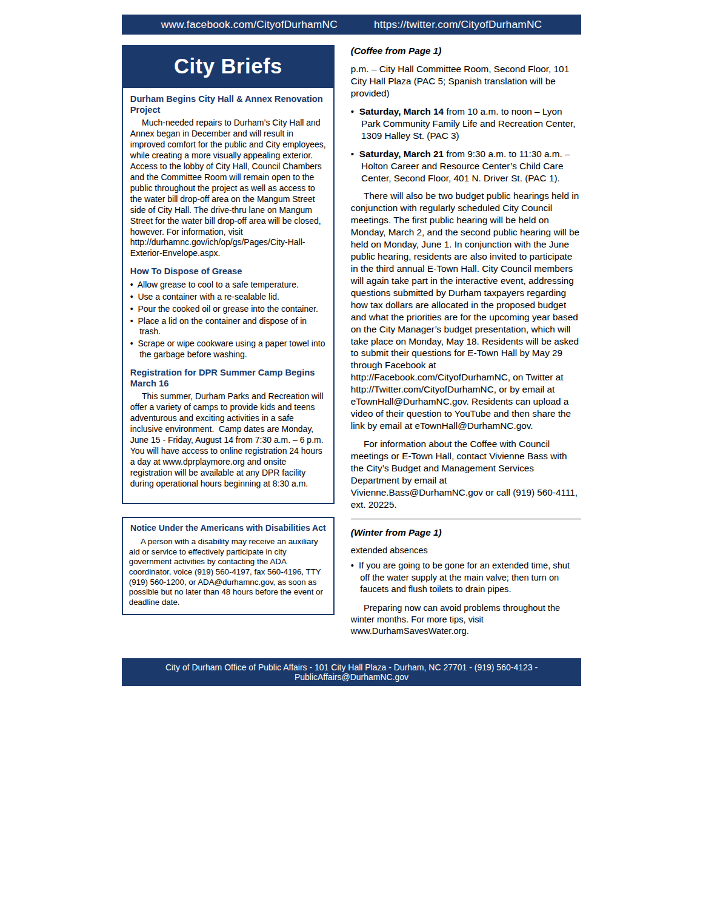www.facebook.com/CityofDurhamNC https://twitter.com/CityofDurhamNC
City Briefs
Durham Begins City Hall & Annex Renovation Project
Much-needed repairs to Durham’s City Hall and Annex began in December and will result in improved comfort for the public and City employees, while creating a more visually appealing exterior. Access to the lobby of City Hall, Council Chambers and the Committee Room will remain open to the public throughout the project as well as access to the water bill drop-off area on the Mangum Street side of City Hall. The drive-thru lane on Mangum Street for the water bill drop-off area will be closed, however. For information, visit http://durhamnc.gov/ich/op/gs/Pages/City-Hall-Exterior-Envelope.aspx.
How To Dispose of Grease
• Allow grease to cool to a safe temperature.
• Use a container with a re-sealable lid.
• Pour the cooked oil or grease into the container.
• Place a lid on the container and dispose of in trash.
• Scrape or wipe cookware using a paper towel into the garbage before washing.
Registration for DPR Summer Camp Begins March 16
This summer, Durham Parks and Recreation will offer a variety of camps to provide kids and teens adventurous and exciting activities in a safe inclusive environment. Camp dates are Monday, June 15 - Friday, August 14 from 7:30 a.m. – 6 p.m. You will have access to online registration 24 hours a day at www.dprplaymore.org and onsite registration will be available at any DPR facility during operational hours beginning at 8:30 a.m.
Notice Under the Americans with Disabilities Act
A person with a disability may receive an auxiliary aid or service to effectively participate in city government activities by contacting the ADA coordinator, voice (919) 560-4197, fax 560-4196, TTY (919) 560-1200, or ADA@durhamnc.gov, as soon as possible but no later than 48 hours before the event or deadline date.
(Coffee from Page 1)
p.m. – City Hall Committee Room, Second Floor, 101 City Hall Plaza (PAC 5; Spanish translation will be provided)
• Saturday, March 14 from 10 a.m. to noon – Lyon Park Community Family Life and Recreation Center, 1309 Halley St. (PAC 3)
• Saturday, March 21 from 9:30 a.m. to 11:30 a.m. – Holton Career and Resource Center’s Child Care Center, Second Floor, 401 N. Driver St. (PAC 1).
There will also be two budget public hearings held in conjunction with regularly scheduled City Council meetings. The first public hearing will be held on Monday, March 2, and the second public hearing will be held on Monday, June 1. In conjunction with the June public hearing, residents are also invited to participate in the third annual E-Town Hall. City Council members will again take part in the interactive event, addressing questions submitted by Durham taxpayers regarding how tax dollars are allocated in the proposed budget and what the priorities are for the upcoming year based on the City Manager’s budget presentation, which will take place on Monday, May 18. Residents will be asked to submit their questions for E-Town Hall by May 29 through Facebook at http://Facebook.com/CityofDurhamNC, on Twitter at http://Twitter.com/CityofDurhamNC, or by email at eTownHall@DurhamNC.gov. Residents can upload a video of their question to YouTube and then share the link by email at eTownHall@DurhamNC.gov.
For information about the Coffee with Council meetings or E-Town Hall, contact Vivienne Bass with the City’s Budget and Management Services Department by email at Vivienne.Bass@DurhamNC.gov or call (919) 560-4111, ext. 20225.
(Winter from Page 1)
extended absences
• If you are going to be gone for an extended time, shut off the water supply at the main valve; then turn on faucets and flush toilets to drain pipes.
Preparing now can avoid problems throughout the winter months. For more tips, visit www.DurhamSavesWater.org.
City of Durham Office of Public Affairs - 101 City Hall Plaza - Durham, NC 27701 - (919) 560-4123 - PublicAffairs@DurhamNC.gov